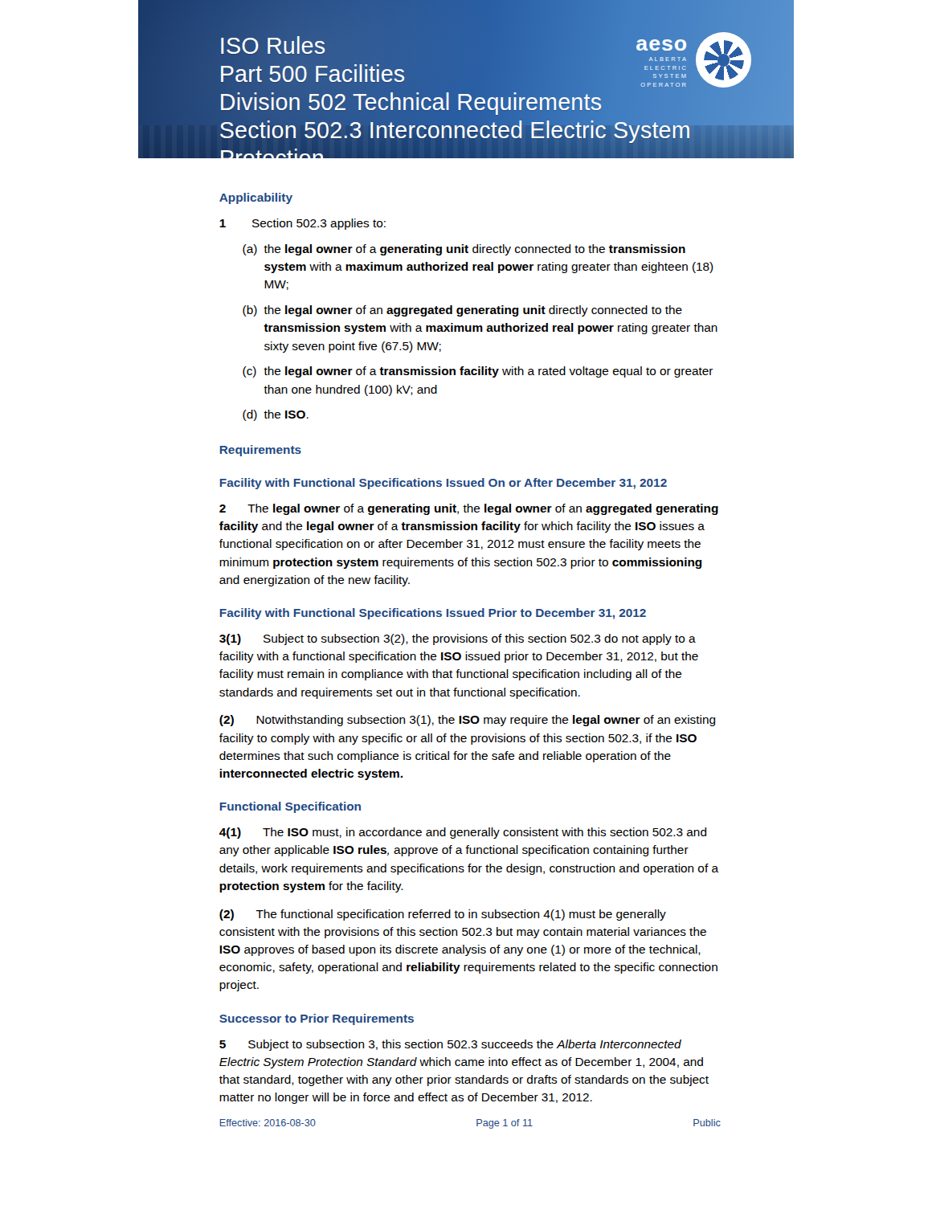aeso Alberta Electric System Operator
ISO Rules Part 500 Facilities Division 502 Technical Requirements Section 502.3 Interconnected Electric System Protection Requirements
Applicability
1
Section 502.3 applies to:
(a)
the legal owner of a generating unit directly connected to the transmission system with a maximum authorized real power rating greater than eighteen (18) MW;
(b)
the legal owner of an aggregated generating unit directly connected to the transmission system with a maximum authorized real power rating greater than sixty seven point five (67.5) MW;
(c)
the legal owner of a transmission facility with a rated voltage equal to or greater than one hundred (100) kV; and
(d)
the ISO.
Requirements
Facility with Functional Specifications Issued On or After December 31, 2012
2 The legal owner of a generating unit, the legal owner of an aggregated generating facility and the legal owner of a transmission facility for which facility the ISO issues a functional specification on or after December 31, 2012 must ensure the facility meets the minimum protection system requirements of this section 502.3 prior to commissioning and energization of the new facility.
Facility with Functional Specifications Issued Prior to December 31, 2012
3(1) Subject to subsection 3(2), the provisions of this section 502.3 do not apply to a facility with a functional specification the ISO issued prior to December 31, 2012, but the facility must remain in compliance with that functional specification including all of the standards and requirements set out in that functional specification.
(2) Notwithstanding subsection 3(1), the ISO may require the legal owner of an existing facility to comply with any specific or all of the provisions of this section 502.3, if the ISO determines that such compliance is critical for the safe and reliable operation of the interconnected electric system.
Functional Specification
4(1) The ISO must, in accordance and generally consistent with this section 502.3 and any other applicable ISO rules, approve of a functional specification containing further details, work requirements and specifications for the design, construction and operation of a protection system for the facility.
(2) The functional specification referred to in subsection 4(1) must be generally consistent with the provisions of this section 502.3 but may contain material variances the ISO approves of based upon its discrete analysis of any one (1) or more of the technical, economic, safety, operational and reliability requirements related to the specific connection project.
Successor to Prior Requirements
5 Subject to subsection 3, this section 502.3 succeeds the Alberta Interconnected Electric System Protection Standard which came into effect as of December 1, 2004, and that standard, together with any other prior standards or drafts of standards on the subject matter no longer will be in force and effect as of December 31, 2012.
Effective: 2016-08-30
Page 1 of 11
Public